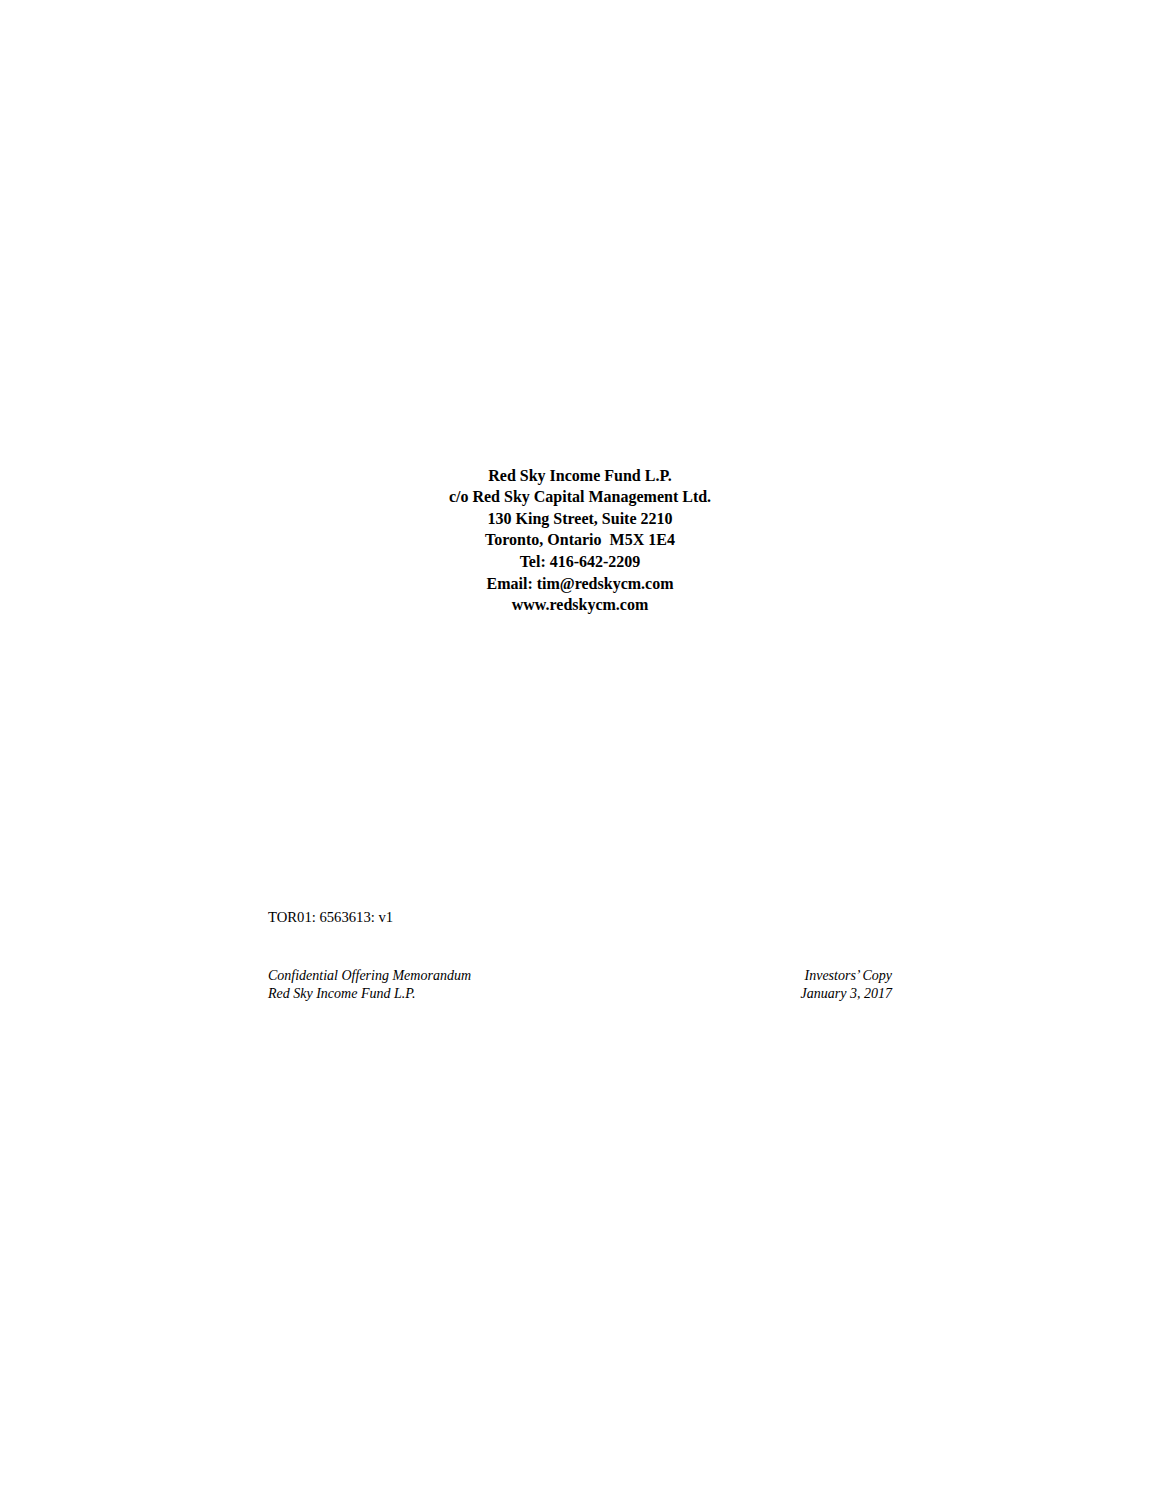Red Sky Income Fund L.P.
c/o Red Sky Capital Management Ltd.
130 King Street, Suite 2210
Toronto, Ontario M5X 1E4
Tel: 416-642-2209
Email: tim@redskycm.com
www.redskycm.com
TOR01: 6563613: v1
Confidential Offering Memorandum Investors’ Copy
Red Sky Income Fund L.P. January 3, 2017